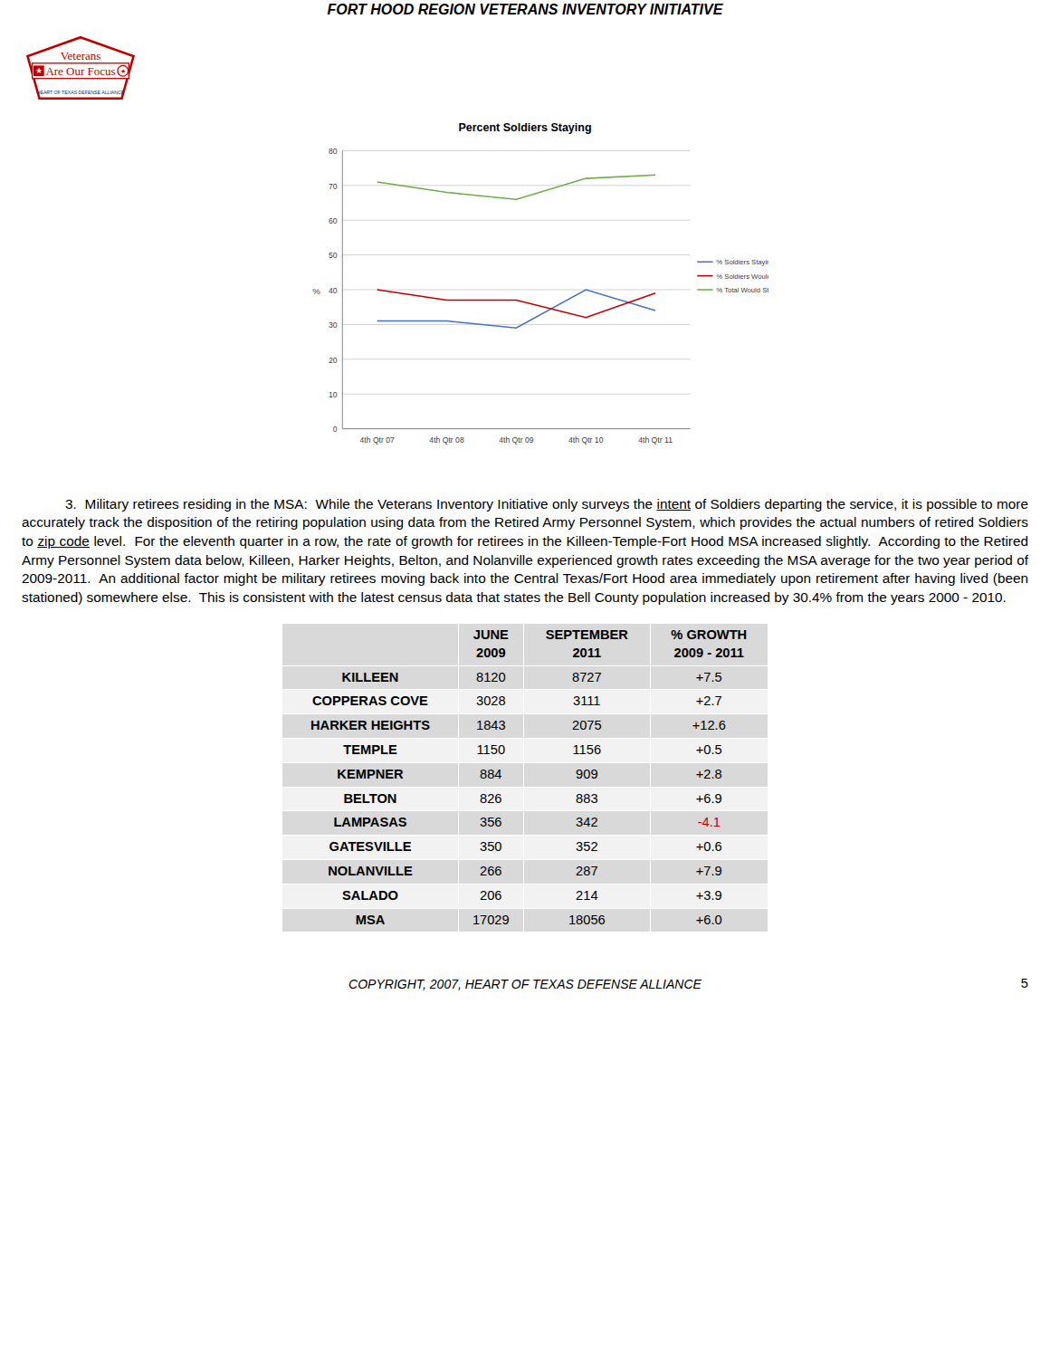FORT HOOD REGION VETERANS INVENTORY INITIATIVE
3. Military retirees residing in the MSA: While the Veterans Inventory Initiative only surveys the intent of Soldiers departing the service, it is possible to more accurately track the disposition of the retiring population using data from the Retired Army Personnel System, which provides the actual numbers of retired Soldiers to zip code level. For the eleventh quarter in a row, the rate of growth for retirees in the Killeen-Temple-Fort Hood MSA increased slightly. According to the Retired Army Personnel System data below, Killeen, Harker Heights, Belton, and Nolanville experienced growth rates exceeding the MSA average for the two year period of 2009-2011. An additional factor might be military retirees moving back into the Central Texas/Fort Hood area immediately upon retirement after having lived (been stationed) somewhere else. This is consistent with the latest census data that states the Bell County population increased by 30.4% from the years 2000 - 2010.
| | JUNE 2009 | SEPTEMBER 2011 | % GROWTH 2009 - 2011 |
| --- | --- | --- | --- |
| KILLEEN | 8120 | 8727 | +7.5 |
| COPPERAS COVE | 3028 | 3111 | +2.7 |
| HARKER HEIGHTS | 1843 | 2075 | +12.6 |
| TEMPLE | 1150 | 1156 | +0.5 |
| KEMPNER | 884 | 909 | +2.8 |
| BELTON | 826 | 883 | +6.9 |
| LAMPASAS | 356 | 342 | -4.1 |
| GATESVILLE | 350 | 352 | +0.6 |
| NOLANVILLE | 266 | 287 | +7.9 |
| SALADO | 206 | 214 | +3.9 |
| MSA | 17029 | 18056 | +6.0 |
COPYRIGHT, 2007, HEART OF TEXAS DEFENSE ALLIANCE 5